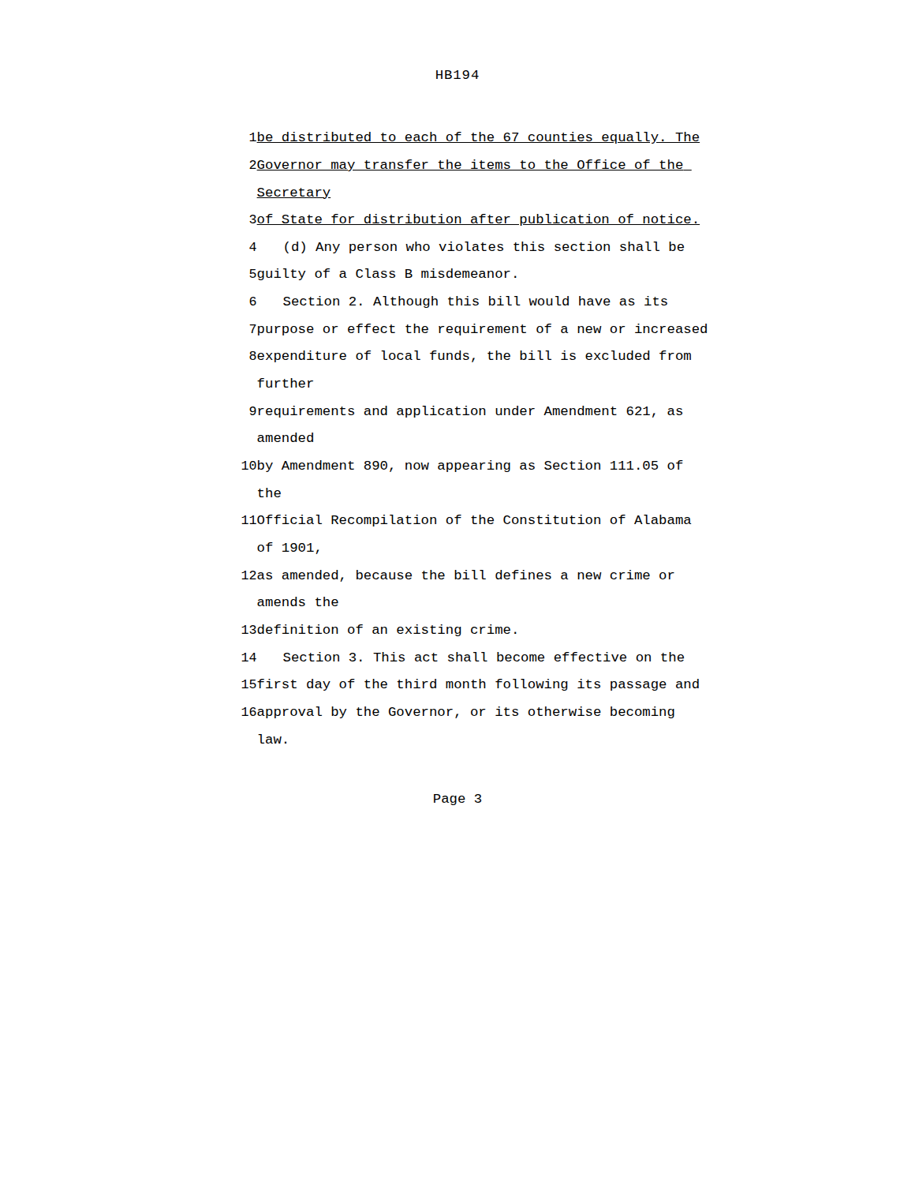HB194
| 1 | be distributed to each of the 67 counties equally. The |
| 2 | Governor may transfer the items to the Office of the Secretary |
| 3 | of State for distribution after publication of notice. |
| 4 | (d) Any person who violates this section shall be |
| 5 | guilty of a Class B misdemeanor. |
| 6 | Section 2. Although this bill would have as its |
| 7 | purpose or effect the requirement of a new or increased |
| 8 | expenditure of local funds, the bill is excluded from further |
| 9 | requirements and application under Amendment 621, as amended |
| 10 | by Amendment 890, now appearing as Section 111.05 of the |
| 11 | Official Recompilation of the Constitution of Alabama of 1901, |
| 12 | as amended, because the bill defines a new crime or amends the |
| 13 | definition of an existing crime. |
| 14 | Section 3. This act shall become effective on the |
| 15 | first day of the third month following its passage and |
| 16 | approval by the Governor, or its otherwise becoming law. |
Page 3